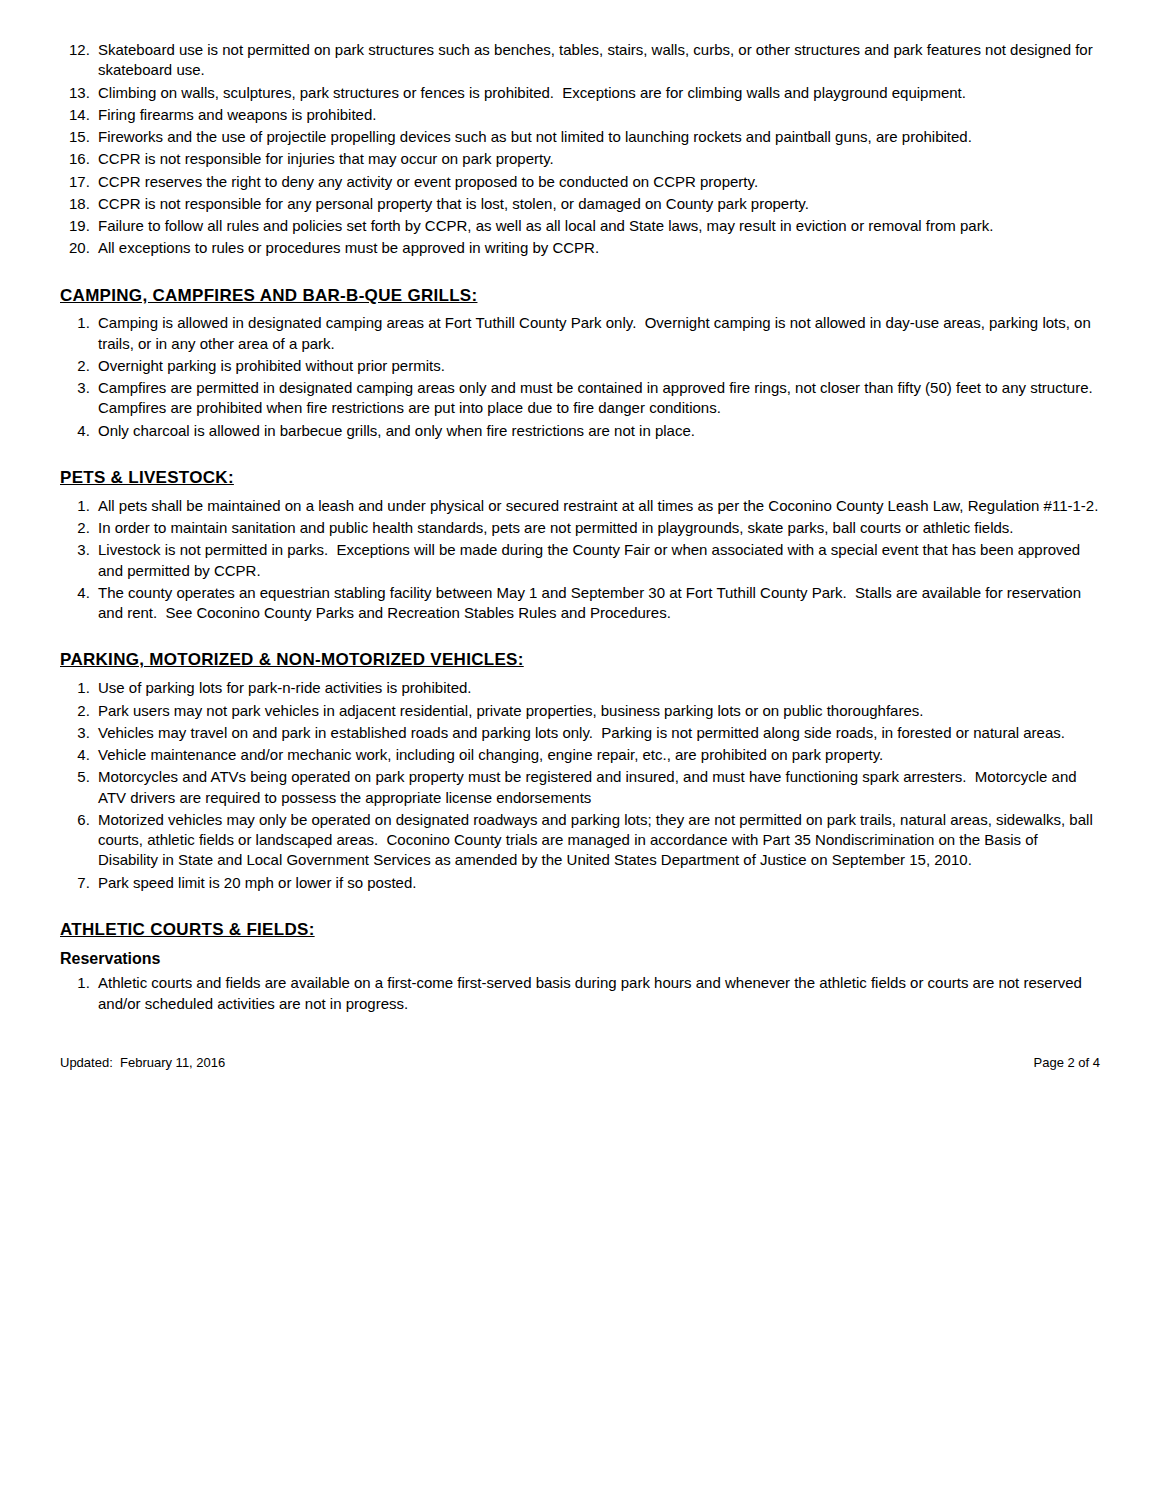Skateboard use is not permitted on park structures such as benches, tables, stairs, walls, curbs, or other structures and park features not designed for skateboard use.
Climbing on walls, sculptures, park structures or fences is prohibited. Exceptions are for climbing walls and playground equipment.
Firing firearms and weapons is prohibited.
Fireworks and the use of projectile propelling devices such as but not limited to launching rockets and paintball guns, are prohibited.
CCPR is not responsible for injuries that may occur on park property.
CCPR reserves the right to deny any activity or event proposed to be conducted on CCPR property.
CCPR is not responsible for any personal property that is lost, stolen, or damaged on County park property.
Failure to follow all rules and policies set forth by CCPR, as well as all local and State laws, may result in eviction or removal from park.
All exceptions to rules or procedures must be approved in writing by CCPR.
CAMPING, CAMPFIRES AND BAR-B-QUE GRILLS:
Camping is allowed in designated camping areas at Fort Tuthill County Park only. Overnight camping is not allowed in day-use areas, parking lots, on trails, or in any other area of a park.
Overnight parking is prohibited without prior permits.
Campfires are permitted in designated camping areas only and must be contained in approved fire rings, not closer than fifty (50) feet to any structure. Campfires are prohibited when fire restrictions are put into place due to fire danger conditions.
Only charcoal is allowed in barbecue grills, and only when fire restrictions are not in place.
PETS & LIVESTOCK:
All pets shall be maintained on a leash and under physical or secured restraint at all times as per the Coconino County Leash Law, Regulation #11-1-2.
In order to maintain sanitation and public health standards, pets are not permitted in playgrounds, skate parks, ball courts or athletic fields.
Livestock is not permitted in parks. Exceptions will be made during the County Fair or when associated with a special event that has been approved and permitted by CCPR.
The county operates an equestrian stabling facility between May 1 and September 30 at Fort Tuthill County Park. Stalls are available for reservation and rent. See Coconino County Parks and Recreation Stables Rules and Procedures.
PARKING, MOTORIZED & NON-MOTORIZED VEHICLES:
Use of parking lots for park-n-ride activities is prohibited.
Park users may not park vehicles in adjacent residential, private properties, business parking lots or on public thoroughfares.
Vehicles may travel on and park in established roads and parking lots only. Parking is not permitted along side roads, in forested or natural areas.
Vehicle maintenance and/or mechanic work, including oil changing, engine repair, etc., are prohibited on park property.
Motorcycles and ATVs being operated on park property must be registered and insured, and must have functioning spark arresters. Motorcycle and ATV drivers are required to possess the appropriate license endorsements
Motorized vehicles may only be operated on designated roadways and parking lots; they are not permitted on park trails, natural areas, sidewalks, ball courts, athletic fields or landscaped areas. Coconino County trials are managed in accordance with Part 35 Nondiscrimination on the Basis of Disability in State and Local Government Services as amended by the United States Department of Justice on September 15, 2010.
Park speed limit is 20 mph or lower if so posted.
ATHLETIC COURTS & FIELDS:
Reservations
Athletic courts and fields are available on a first-come first-served basis during park hours and whenever the athletic fields or courts are not reserved and/or scheduled activities are not in progress.
Updated: February 11, 2016 Page 2 of 4